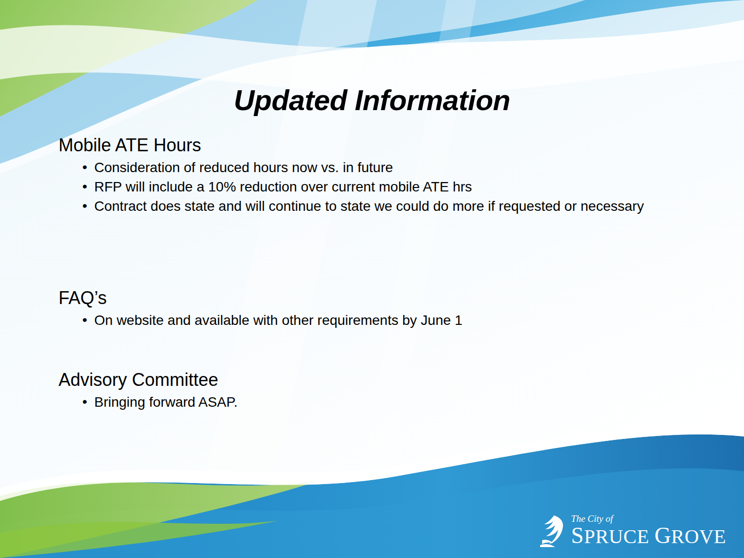Updated Information
Mobile ATE Hours
Consideration of reduced hours now vs. in future
RFP will include a 10% reduction over current mobile ATE hrs
Contract does state and will continue to state we could do more if requested or necessary
FAQ’s
On website and available with other requirements by June 1
Advisory Committee
Bringing forward ASAP.
The City of SPRUCE GROVE